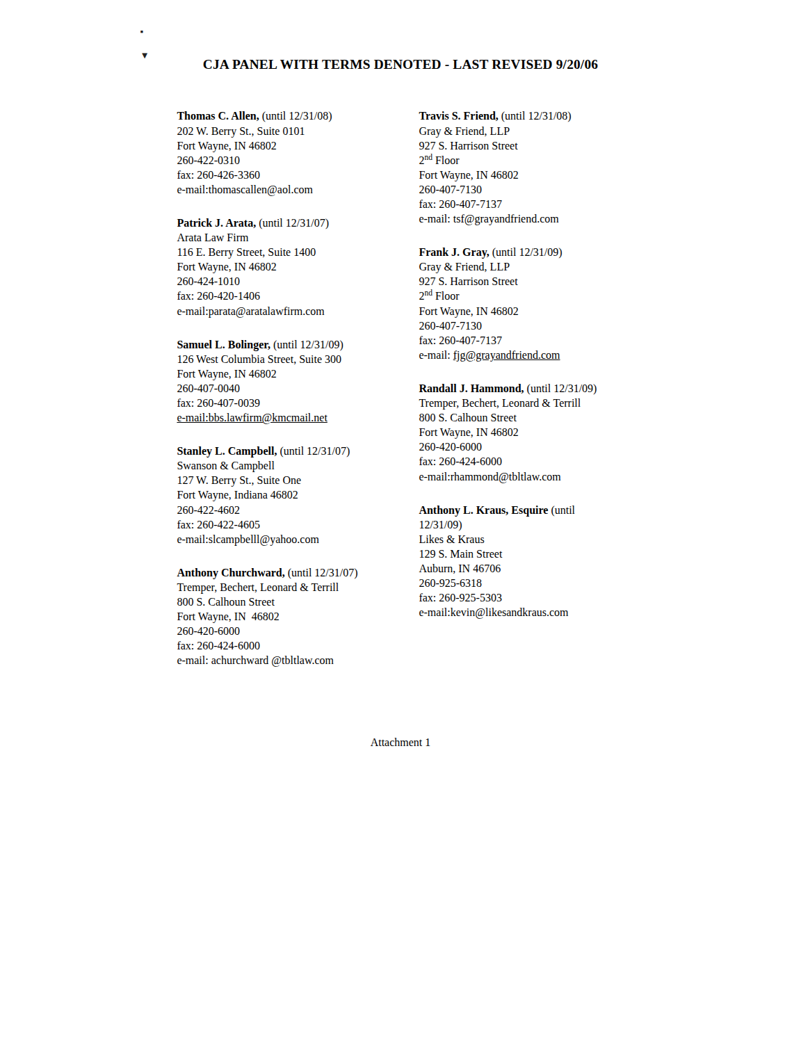▪
▼
CJA PANEL WITH TERMS DENOTED - LAST REVISED 9/20/06
Thomas C. Allen, (until 12/31/08)
202 W. Berry St., Suite 0101
Fort Wayne, IN 46802
260-422-0310
fax: 260-426-3360
e-mail:thomascallen@aol.com
Patrick J. Arata, (until 12/31/07)
Arata Law Firm
116 E. Berry Street, Suite 1400
Fort Wayne, IN 46802
260-424-1010
fax: 260-420-1406
e-mail:parata@aratalawfirm.com
Samuel L. Bolinger, (until 12/31/09)
126 West Columbia Street, Suite 300
Fort Wayne, IN 46802
260-407-0040
fax: 260-407-0039
e-mail:bbs.lawfirm@kmcmail.net
Stanley L. Campbell, (until 12/31/07)
Swanson & Campbell
127 W. Berry St., Suite One
Fort Wayne, Indiana 46802
260-422-4602
fax: 260-422-4605
e-mail:slcampbelll@yahoo.com
Anthony Churchward, (until 12/31/07)
Tremper, Bechert, Leonard & Terrill
800 S. Calhoun Street
Fort Wayne, IN 46802
260-420-6000
fax: 260-424-6000
e-mail: achurchward @tbltlaw.com
Travis S. Friend, (until 12/31/08)
Gray & Friend, LLP
927 S. Harrison Street
2nd Floor
Fort Wayne, IN 46802
260-407-7130
fax: 260-407-7137
e-mail: tsf@grayandfriend.com
Frank J. Gray, (until 12/31/09)
Gray & Friend, LLP
927 S. Harrison Street
2nd Floor
Fort Wayne, IN 46802
260-407-7130
fax: 260-407-7137
e-mail: fjg@grayandfriend.com
Randall J. Hammond, (until 12/31/09)
Tremper, Bechert, Leonard & Terrill
800 S. Calhoun Street
Fort Wayne, IN 46802
260-420-6000
fax: 260-424-6000
e-mail:rhammond@tbltlaw.com
Anthony L. Kraus, Esquire (until
12/31/09)
Likes & Kraus
129 S. Main Street
Auburn, IN 46706
260-925-6318
fax: 260-925-5303
e-mail:kevin@likesandkraus.com
Attachment 1